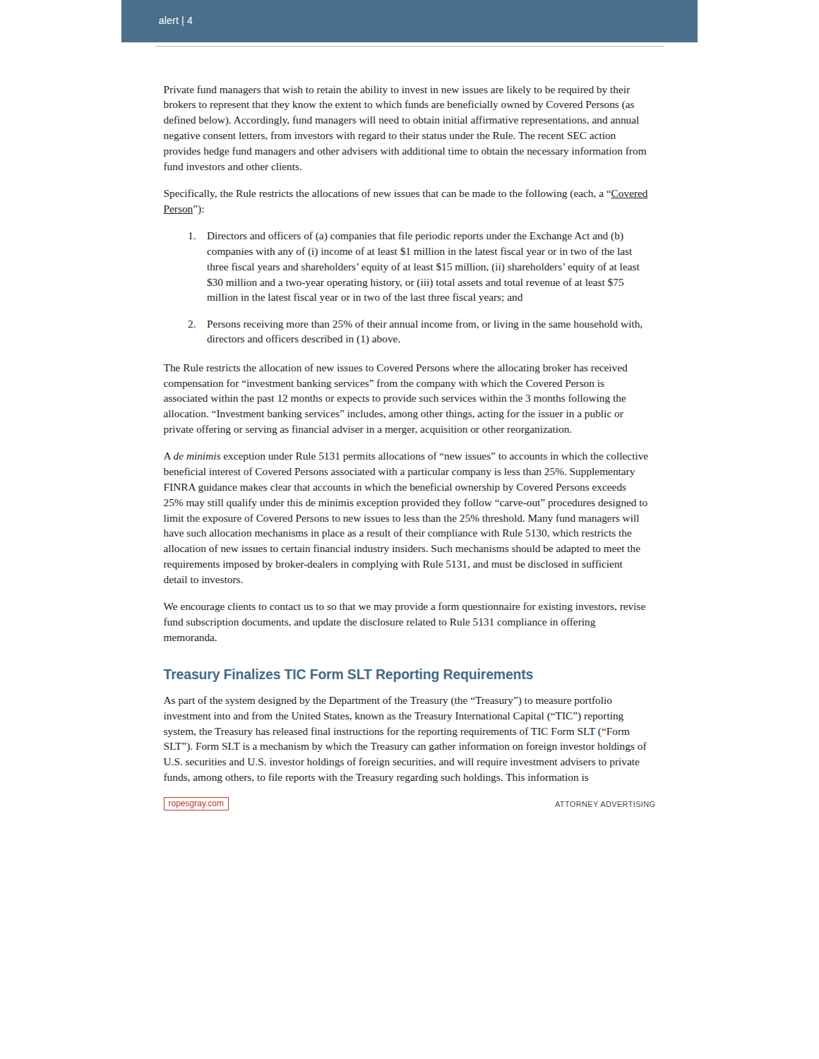alert | 4
Private fund managers that wish to retain the ability to invest in new issues are likely to be required by their brokers to represent that they know the extent to which funds are beneficially owned by Covered Persons (as defined below). Accordingly, fund managers will need to obtain initial affirmative representations, and annual negative consent letters, from investors with regard to their status under the Rule. The recent SEC action provides hedge fund managers and other advisers with additional time to obtain the necessary information from fund investors and other clients.
Specifically, the Rule restricts the allocations of new issues that can be made to the following (each, a “Covered Person”):
Directors and officers of (a) companies that file periodic reports under the Exchange Act and (b) companies with any of (i) income of at least $1 million in the latest fiscal year or in two of the last three fiscal years and shareholders’ equity of at least $15 million, (ii) shareholders’ equity of at least $30 million and a two-year operating history, or (iii) total assets and total revenue of at least $75 million in the latest fiscal year or in two of the last three fiscal years; and
Persons receiving more than 25% of their annual income from, or living in the same household with, directors and officers described in (1) above.
The Rule restricts the allocation of new issues to Covered Persons where the allocating broker has received compensation for “investment banking services” from the company with which the Covered Person is associated within the past 12 months or expects to provide such services within the 3 months following the allocation. “Investment banking services” includes, among other things, acting for the issuer in a public or private offering or serving as financial adviser in a merger, acquisition or other reorganization.
A de minimis exception under Rule 5131 permits allocations of “new issues” to accounts in which the collective beneficial interest of Covered Persons associated with a particular company is less than 25%. Supplementary FINRA guidance makes clear that accounts in which the beneficial ownership by Covered Persons exceeds 25% may still qualify under this de minimis exception provided they follow “carve-out” procedures designed to limit the exposure of Covered Persons to new issues to less than the 25% threshold. Many fund managers will have such allocation mechanisms in place as a result of their compliance with Rule 5130, which restricts the allocation of new issues to certain financial industry insiders. Such mechanisms should be adapted to meet the requirements imposed by broker-dealers in complying with Rule 5131, and must be disclosed in sufficient detail to investors.
We encourage clients to contact us to so that we may provide a form questionnaire for existing investors, revise fund subscription documents, and update the disclosure related to Rule 5131 compliance in offering memoranda.
Treasury Finalizes TIC Form SLT Reporting Requirements
As part of the system designed by the Department of the Treasury (the “Treasury”) to measure portfolio investment into and from the United States, known as the Treasury International Capital (“TIC”) reporting system, the Treasury has released final instructions for the reporting requirements of TIC Form SLT (“Form SLT”). Form SLT is a mechanism by which the Treasury can gather information on foreign investor holdings of U.S. securities and U.S. investor holdings of foreign securities, and will require investment advisers to private funds, among others, to file reports with the Treasury regarding such holdings. This information is
ropesgray.com ATTORNEY ADVERTISING